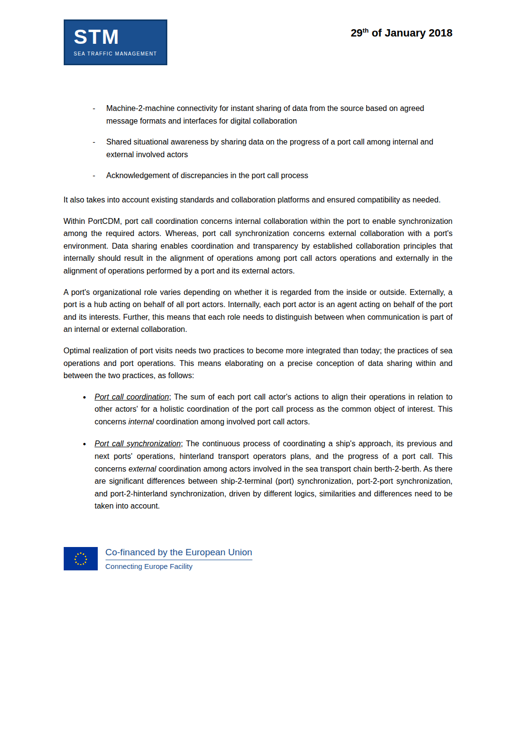STM
Sea Traffic Management
29th of January 2018
Machine-2-machine connectivity for instant sharing of data from the source based on agreed message formats and interfaces for digital collaboration
Shared situational awareness by sharing data on the progress of a port call among internal and external involved actors
Acknowledgement of discrepancies in the port call process
It also takes into account existing standards and collaboration platforms and ensured compatibility as needed.
Within PortCDM, port call coordination concerns internal collaboration within the port to enable synchronization among the required actors. Whereas, port call synchronization concerns external collaboration with a port's environment. Data sharing enables coordination and transparency by established collaboration principles that internally should result in the alignment of operations among port call actors operations and externally in the alignment of operations performed by a port and its external actors.
A port's organizational role varies depending on whether it is regarded from the inside or outside. Externally, a port is a hub acting on behalf of all port actors. Internally, each port actor is an agent acting on behalf of the port and its interests. Further, this means that each role needs to distinguish between when communication is part of an internal or external collaboration.
Optimal realization of port visits needs two practices to become more integrated than today; the practices of sea operations and port operations. This means elaborating on a precise conception of data sharing within and between the two practices, as follows:
Port call coordination; The sum of each port call actor's actions to align their operations in relation to other actors' for a holistic coordination of the port call process as the common object of interest. This concerns internal coordination among involved port call actors.
Port call synchronization; The continuous process of coordinating a ship's approach, its previous and next ports' operations, hinterland transport operators plans, and the progress of a port call. This concerns external coordination among actors involved in the sea transport chain berth-2-berth. As there are significant differences between ship-2-terminal (port) synchronization, port-2-port synchronization, and port-2-hinterland synchronization, driven by different logics, similarities and differences need to be taken into account.
Co-financed by the European Union
Connecting Europe Facility